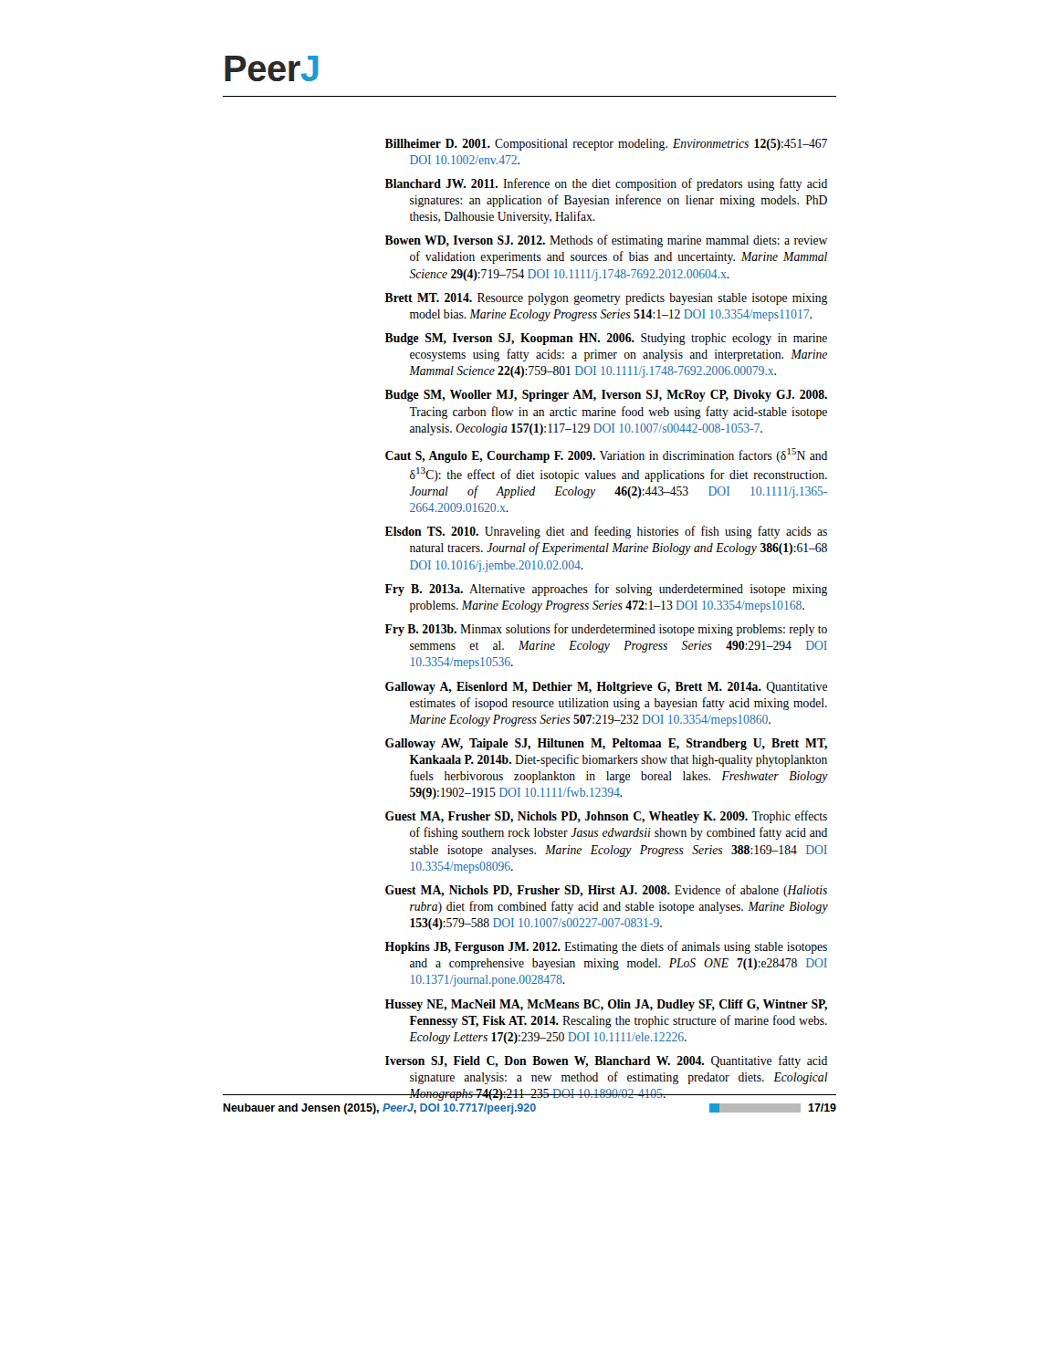PeerJ
Billheimer D. 2001. Compositional receptor modeling. Environmetrics 12(5):451–467 DOI 10.1002/env.472.
Blanchard JW. 2011. Inference on the diet composition of predators using fatty acid signatures: an application of Bayesian inference on lienar mixing models. PhD thesis, Dalhousie University, Halifax.
Bowen WD, Iverson SJ. 2012. Methods of estimating marine mammal diets: a review of validation experiments and sources of bias and uncertainty. Marine Mammal Science 29(4):719–754 DOI 10.1111/j.1748-7692.2012.00604.x.
Brett MT. 2014. Resource polygon geometry predicts bayesian stable isotope mixing model bias. Marine Ecology Progress Series 514:1–12 DOI 10.3354/meps11017.
Budge SM, Iverson SJ, Koopman HN. 2006. Studying trophic ecology in marine ecosystems using fatty acids: a primer on analysis and interpretation. Marine Mammal Science 22(4):759–801 DOI 10.1111/j.1748-7692.2006.00079.x.
Budge SM, Wooller MJ, Springer AM, Iverson SJ, McRoy CP, Divoky GJ. 2008. Tracing carbon flow in an arctic marine food web using fatty acid-stable isotope analysis. Oecologia 157(1):117–129 DOI 10.1007/s00442-008-1053-7.
Caut S, Angulo E, Courchamp F. 2009. Variation in discrimination factors (δ15N and δ13C): the effect of diet isotopic values and applications for diet reconstruction. Journal of Applied Ecology 46(2):443–453 DOI 10.1111/j.1365-2664.2009.01620.x.
Elsdon TS. 2010. Unraveling diet and feeding histories of fish using fatty acids as natural tracers. Journal of Experimental Marine Biology and Ecology 386(1):61–68 DOI 10.1016/j.jembe.2010.02.004.
Fry B. 2013a. Alternative approaches for solving underdetermined isotope mixing problems. Marine Ecology Progress Series 472:1–13 DOI 10.3354/meps10168.
Fry B. 2013b. Minmax solutions for underdetermined isotope mixing problems: reply to semmens et al. Marine Ecology Progress Series 490:291–294 DOI 10.3354/meps10536.
Galloway A, Eisenlord M, Dethier M, Holtgrieve G, Brett M. 2014a. Quantitative estimates of isopod resource utilization using a bayesian fatty acid mixing model. Marine Ecology Progress Series 507:219–232 DOI 10.3354/meps10860.
Galloway AW, Taipale SJ, Hiltunen M, Peltomaa E, Strandberg U, Brett MT, Kankaala P. 2014b. Diet-specific biomarkers show that high-quality phytoplankton fuels herbivorous zooplankton in large boreal lakes. Freshwater Biology 59(9):1902–1915 DOI 10.1111/fwb.12394.
Guest MA, Frusher SD, Nichols PD, Johnson C, Wheatley K. 2009. Trophic effects of fishing southern rock lobster Jasus edwardsii shown by combined fatty acid and stable isotope analyses. Marine Ecology Progress Series 388:169–184 DOI 10.3354/meps08096.
Guest MA, Nichols PD, Frusher SD, Hirst AJ. 2008. Evidence of abalone (Haliotis rubra) diet from combined fatty acid and stable isotope analyses. Marine Biology 153(4):579–588 DOI 10.1007/s00227-007-0831-9.
Hopkins JB, Ferguson JM. 2012. Estimating the diets of animals using stable isotopes and a comprehensive bayesian mixing model. PLoS ONE 7(1):e28478 DOI 10.1371/journal.pone.0028478.
Hussey NE, MacNeil MA, McMeans BC, Olin JA, Dudley SF, Cliff G, Wintner SP, Fennessy ST, Fisk AT. 2014. Rescaling the trophic structure of marine food webs. Ecology Letters 17(2):239–250 DOI 10.1111/ele.12226.
Iverson SJ, Field C, Don Bowen W, Blanchard W. 2004. Quantitative fatty acid signature analysis: a new method of estimating predator diets. Ecological Monographs 74(2):211–235 DOI 10.1890/02-4105.
Neubauer and Jensen (2015), PeerJ, DOI 10.7717/peerj.920
17/19